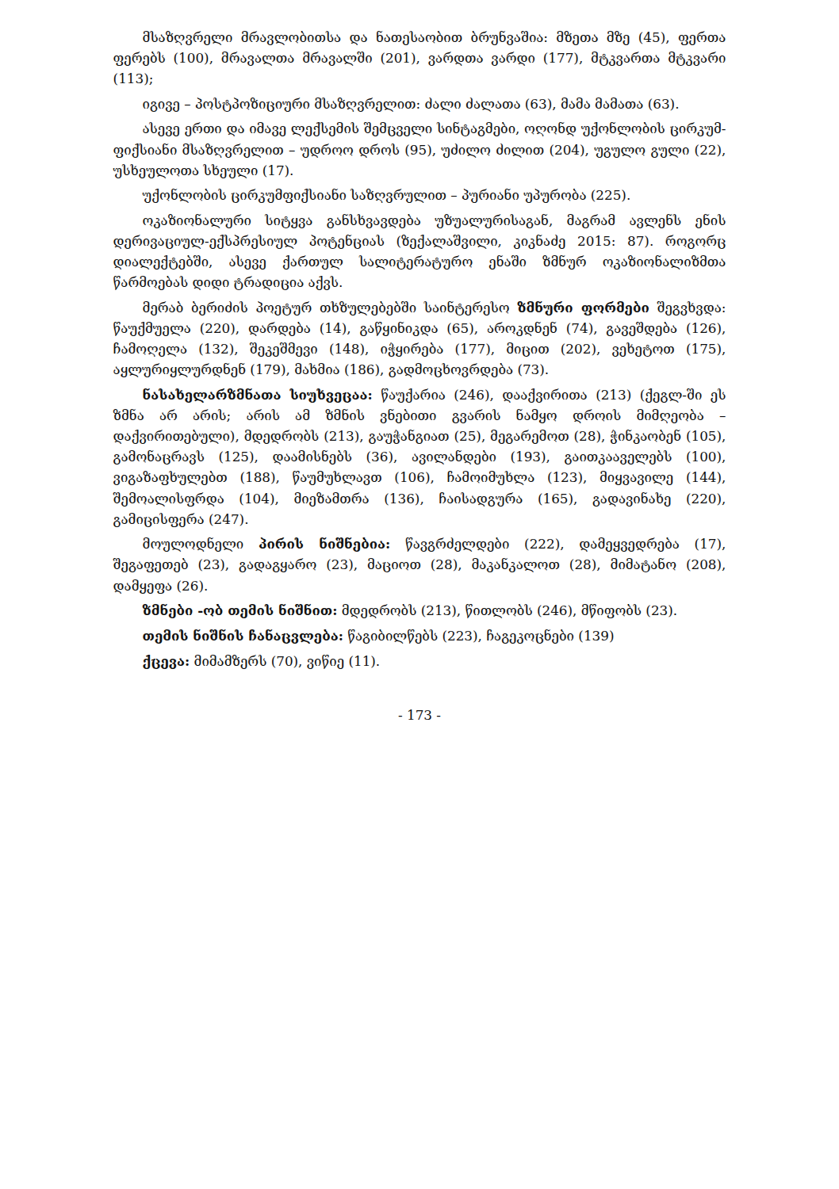მსაზღვრელი მრავლობითსა და ნათესაობით ბრუნვაშია: მზეთა მზე (45), ფერთა ფერებს (100), მრავალთა მრავალში (201), ვარდთა ვარდი (177), მტკვართა მტკვარი (113);
იგივე – პოსტპოზიციური მსაზღვრელით: ძალი ძალათა (63), მამა მამათა (63).
ასევე ერთი და იმავე ლექსემის შემცველი სინტაგმები, ოღონდ უქონლობის ცირკუმ-ფიქსიანი მსაზღვრელით – უდროო დროს (95), უძილო ძილით (204), უგულო გული (22), უსხეულოთა სხეული (17).
უქონლობის ცირკუმფიქსიანი საზღვრულით – პურიანი უპურობა (225).
ოკაზიონალური სიტყვა განსხვავდება უზუალურისაგან, მაგრამ ავლენს ენის დერივაციულ-ექსპრესიულ პოტენციას (ზექალაშვილი, კიკნაძე 2015: 87). როგორც დიალექტებში, ასევე ქართულ სალიტერატურო ენაში ზმნურ ოკაზიონალიზმთა წარმოებას დიდი ტრადიცია აქვს.
მერაბ ბერიძის პოეტურ თხზულებებში საინტერესო ზმნური ფორმები შეგვხვდა: წაუქმუელა (220), დარდება (14), გაწყინიკდა (65), აროკდნენ (74), გავეშდება (126), ჩამოღელა (132), შეკეშმევი (148), იჭყირება (177), მიცით (202), ვეხეტოთ (175), აყლურიყლურდნენ (179), მახმია (186), გადმოცხოვრდება (73).
ნასახელარზმნათა სიუხვეცაა: წაუქარია (246), დააქვირითა (213) (ქეგლ-ში ეს ზმნა არ არის; არის ამ ზმნის ვნებითი გვარის ნამყო დროის მიმღეობა – დაქვირითებული), მდედრობს (213), გაუჭანგიათ (25), მეგარემოთ (28), ჭინკაობენ (105), გამონაცრავს (125), დაამისნებს (36), ავილანდები (193), გაითკააველებს (100), ვიგაზაფხულებთ (188), წაუმუხლავთ (106), ჩამოიმუხლა (123), მიყვავილე (144), შემოალისფრდა (104), მიეზამთრა (136), ჩაისადგურა (165), გადავინახე (220), გამიცისფერა (247).
მოულოდნელი პირის ნიშნებია: წავგრძელდები (222), დამეყვედრება (17), შეგაფეთებ (23), გადაგყარო (23), მაციოთ (28), მაკანკალოთ (28), მიმატანო (208), დამყეფა (26).
ზმნები -ობ თემის ნიშნით: მდედრობს (213), წითლობს (246), მწიფობს (23).
თემის ნიშნის ჩანაცვლება: წაგიბილწებს (223), ჩაგეკოცნები (139)
ქცევა: მიმამზერს (70), ვიწიე (11).
- 173 -